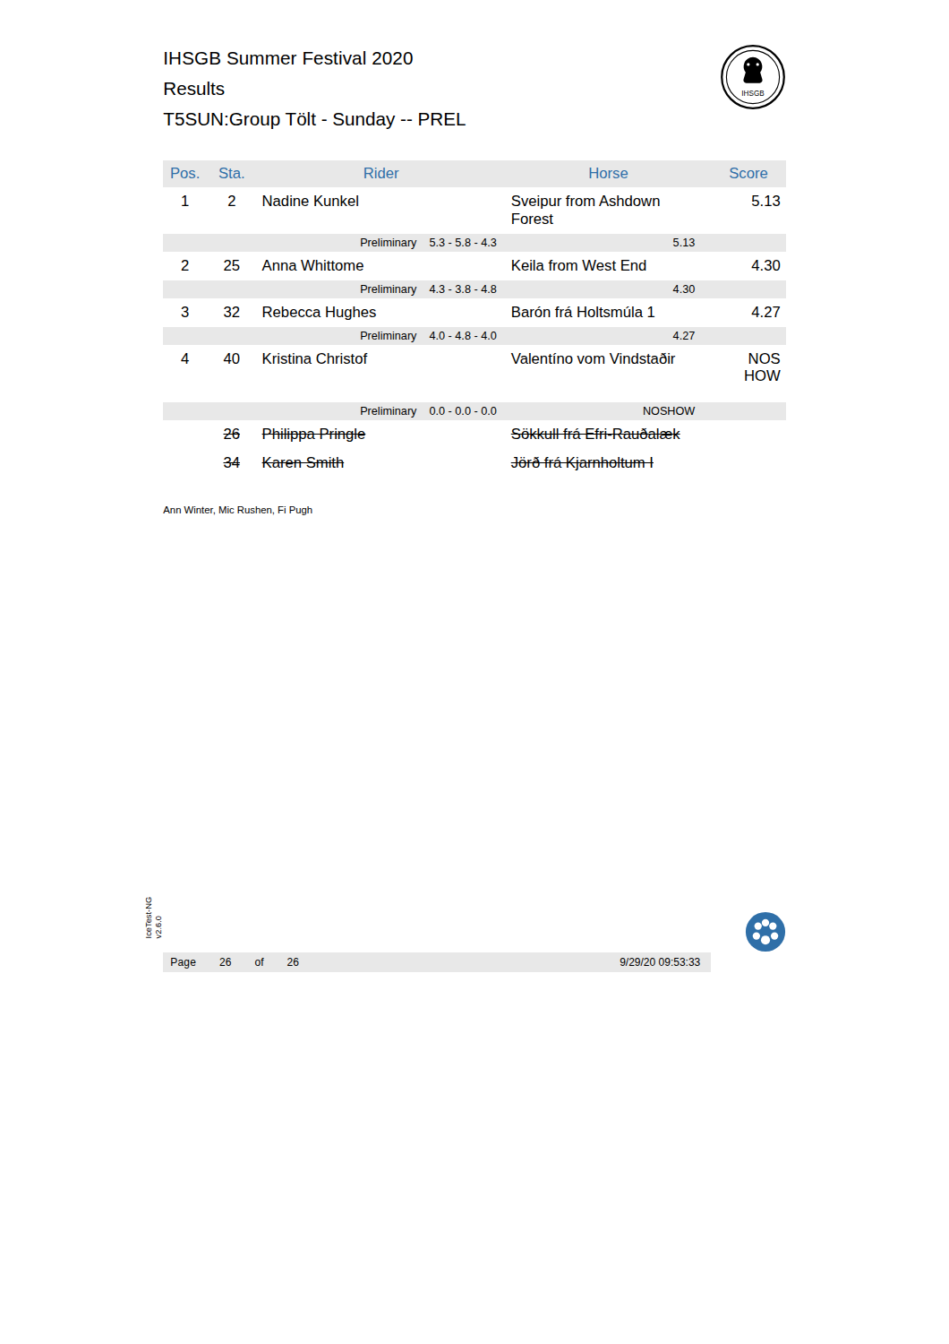IHSGB Summer Festival 2020
Results
T5SUN:Group Tölt - Sunday -- PREL
IHSGB
| Pos. | Sta. | Rider | Horse | Score |
| --- | --- | --- | --- | --- |
| 1 | 2 | Nadine Kunkel | Sveipur from Ashdown Forest | 5.13 |
| | | Preliminary 5.3 - 5.8 - 4.3 | 5.13 | |
| 2 | 25 | Anna Whittome | Keila from West End | 4.30 |
| | | Preliminary 4.3 - 3.8 - 4.8 | 4.30 | |
| 3 | 32 | Rebecca Hughes | Barón frá Holtsmúla 1 | 4.27 |
| | | Preliminary 4.0 - 4.8 - 4.0 | 4.27 | |
| 4 | 40 | Kristina Christof | Valentíno vom Vindstaðir | NOS HOW |
| | | Preliminary 0.0 - 0.0 - 0.0 | NOSHOW | |
| | 26 | Philippa Pringle | Sökkull frá Efri-Rauðalæk | |
| | 34 | Karen Smith | Jörð frá Kjarnholtum I | |
Ann Winter, Mic Rushen, Fi Pugh
Page 26 of 26
9/29/20 09:53:33
IceTest-NG
v2.6.0